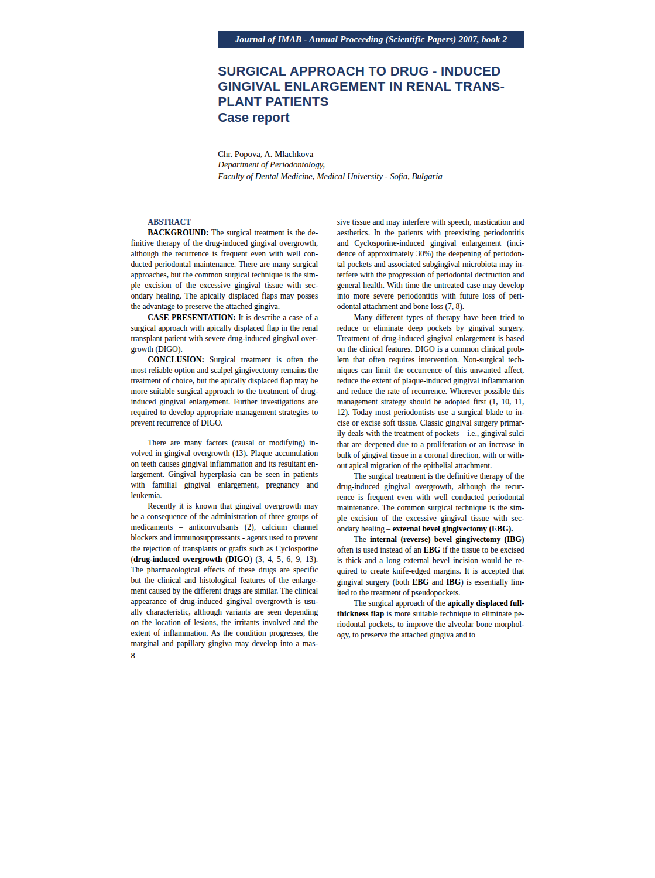Journal of IMAB - Annual Proceeding (Scientific Papers) 2007, book 2
SURGICAL APPROACH TO DRUG - INDUCED GINGIVAL ENLARGEMENT IN RENAL TRANS-PLANT PATIENTS
Case report
Chr. Popova, A. Mlachkova
Department of Periodontology,
Faculty of Dental Medicine, Medical University - Sofia, Bulgaria
ABSTRACT
BACKGROUND: The surgical treatment is the definitive therapy of the drug-induced gingival overgrowth, although the recurrence is frequent even with well conducted periodontal maintenance. There are many surgical approaches, but the common surgical technique is the simple excision of the excessive gingival tissue with secondary healing. The apically displaced flaps may posses the advantage to preserve the attached gingiva.
CASE PRESENTATION: It is describe a case of a surgical approach with apically displaced flap in the renal transplant patient with severe drug-induced gingival overgrowth (DIGO).
CONCLUSION: Surgical treatment is often the most reliable option and scalpel gingivectomy remains the treatment of choice, but the apically displaced flap may be more suitable surgical approach to the treatment of drug-induced gingival enlargement. Further investigations are required to develop appropriate management strategies to prevent recurrence of DIGO.
There are many factors (causal or modifying) involved in gingival overgrowth (13). Plaque accumulation on teeth causes gingival inflammation and its resultant enlargement. Gingival hyperplasia can be seen in patients with familial gingival enlargement, pregnancy and leukemia.
Recently it is known that gingival overgrowth may be a consequence of the administration of three groups of medicaments – anticonvulsants (2), calcium channel blockers and immunosuppressants - agents used to prevent the rejection of transplants or grafts such as Cyclosporine (drug-induced overgrowth (DIGO) (3, 4, 5, 6, 9, 13). The pharmacological effects of these drugs are specific but the clinical and histological features of the enlargement caused by the different drugs are similar. The clinical appearance of drug-induced gingival overgrowth is usually characteristic, although variants are seen depending on the location of lesions, the irritants involved and the extent of inflammation. As the condition progresses, the marginal and papillary gingiva may develop into a massive tissue and may interfere with speech, mastication and aesthetics. In the patients with preexisting periodontitis and Cyclosporine-induced gingival enlargement (incidence of approximately 30%) the deepening of periodontal pockets and associated subgingival microbiota may interfere with the progression of periodontal dectruction and general health. With time the untreated case may develop into more severe periodontitis with future loss of periodontal attachment and bone loss (7, 8).
Many different types of therapy have been tried to reduce or eliminate deep pockets by gingival surgery. Treatment of drug-induced gingival enlargement is based on the clinical features. DIGO is a common clinical problem that often requires intervention. Non-surgical techniques can limit the occurrence of this unwanted affect, reduce the extent of plaque-induced gingival inflammation and reduce the rate of recurrence. Wherever possible this management strategy should be adopted first (1, 10, 11, 12). Today most periodontists use a surgical blade to incise or excise soft tissue. Classic gingival surgery primarily deals with the treatment of pockets – i.e., gingival sulci that are deepened due to a proliferation or an increase in bulk of gingival tissue in a coronal direction, with or without apical migration of the epithelial attachment.
The surgical treatment is the definitive therapy of the drug-induced gingival overgrowth, although the recurrence is frequent even with well conducted periodontal maintenance. The common surgical technique is the simple excision of the excessive gingival tissue with secondary healing – external bevel gingivectomy (EBG).
The internal (reverse) bevel gingivectomy (IBG) often is used instead of an EBG if the tissue to be excised is thick and a long external bevel incision would be required to create knife-edged margins. It is accepted that gingival surgery (both EBG and IBG) is essentially limited to the treatment of pseudopockets.
The surgical approach of the apically displaced full-thickness flap is more suitable technique to eliminate periodontal pockets, to improve the alveolar bone morphology, to preserve the attached gingiva and to
8